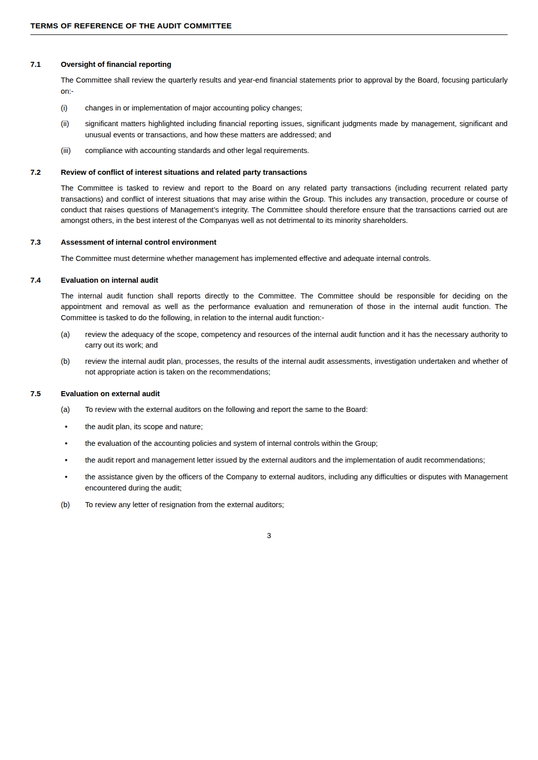TERMS OF REFERENCE OF THE AUDIT COMMITTEE
7.1 Oversight of financial reporting
The Committee shall review the quarterly results and year-end financial statements prior to approval by the Board, focusing particularly on:-
(i) changes in or implementation of major accounting policy changes;
(ii) significant matters highlighted including financial reporting issues, significant judgments made by management, significant and unusual events or transactions, and how these matters are addressed; and
(iii) compliance with accounting standards and other legal requirements.
7.2 Review of conflict of interest situations and related party transactions
The Committee is tasked to review and report to the Board on any related party transactions (including recurrent related party transactions) and conflict of interest situations that may arise within the Group. This includes any transaction, procedure or course of conduct that raises questions of Management’s integrity. The Committee should therefore ensure that the transactions carried out are amongst others, in the best interest of the Companyas well as not detrimental to its minority shareholders.
7.3 Assessment of internal control environment
The Committee must determine whether management has implemented effective and adequate internal controls.
7.4 Evaluation on internal audit
The internal audit function shall reports directly to the Committee. The Committee should be responsible for deciding on the appointment and removal as well as the performance evaluation and remuneration of those in the internal audit function. The Committee is tasked to do the following, in relation to the internal audit function:-
(a) review the adequacy of the scope, competency and resources of the internal audit function and it has the necessary authority to carry out its work; and
(b) review the internal audit plan, processes, the results of the internal audit assessments, investigation undertaken and whether of not appropriate action is taken on the recommendations;
7.5 Evaluation on external audit
(a) To review with the external auditors on the following and report the same to the Board:
•the audit plan, its scope and nature;
•the evaluation of the accounting policies and system of internal controls within the Group;
•the audit report and management letter issued by the external auditors and the implementation of audit recommendations;
•the assistance given by the officers of the Company to external auditors, including any difficulties or disputes with Management encountered during the audit;
(b) To review any letter of resignation from the external auditors;
3